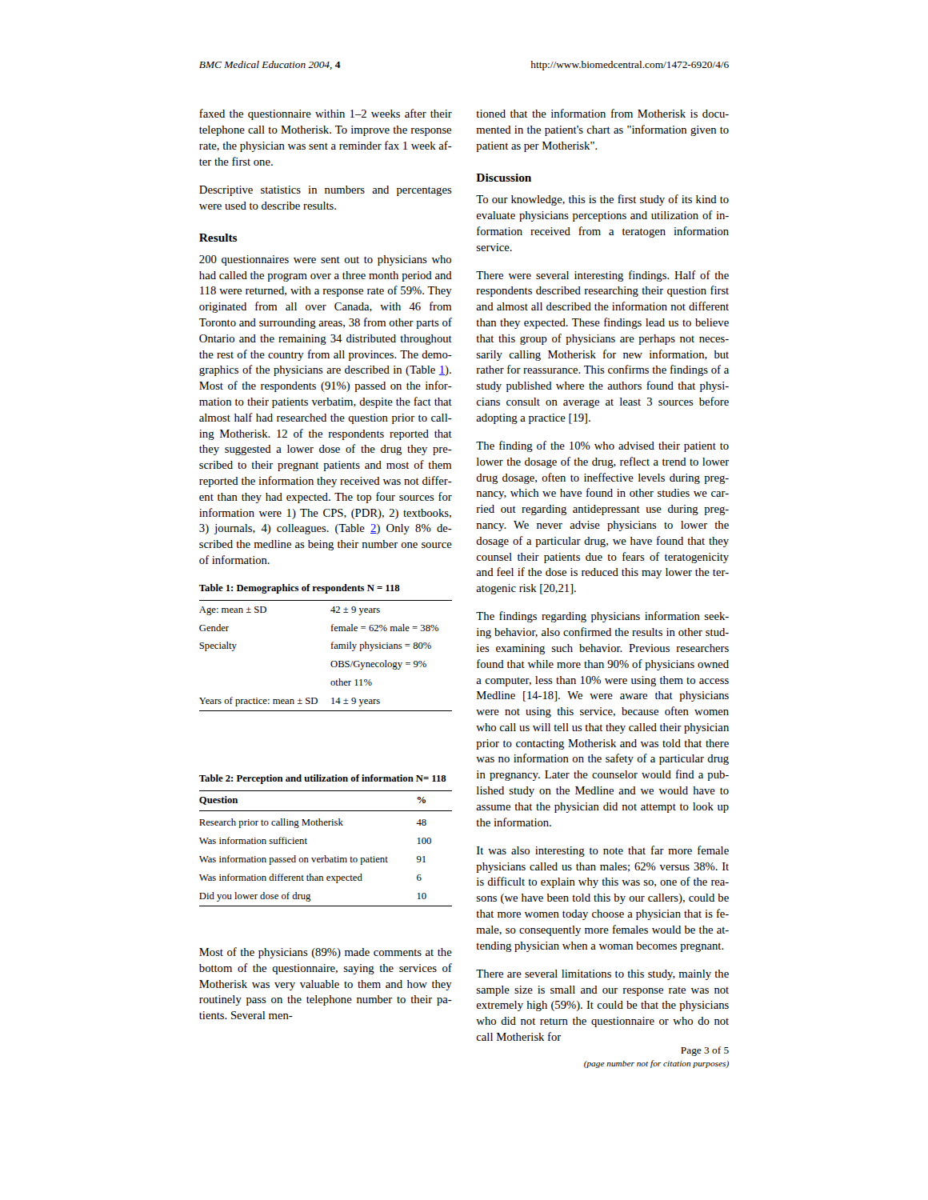BMC Medical Education 2004, 4
http://www.biomedcentral.com/1472-6920/4/6
faxed the questionnaire within 1–2 weeks after their telephone call to Motherisk. To improve the response rate, the physician was sent a reminder fax 1 week after the first one.
Descriptive statistics in numbers and percentages were used to describe results.
Results
200 questionnaires were sent out to physicians who had called the program over a three month period and 118 were returned, with a response rate of 59%. They originated from all over Canada, with 46 from Toronto and surrounding areas, 38 from other parts of Ontario and the remaining 34 distributed throughout the rest of the country from all provinces. The demographics of the physicians are described in (Table 1). Most of the respondents (91%) passed on the information to their patients verbatim, despite the fact that almost half had researched the question prior to calling Motherisk. 12 of the respondents reported that they suggested a lower dose of the drug they prescribed to their pregnant patients and most of them reported the information they received was not different than they had expected. The top four sources for information were 1) The CPS, (PDR), 2) textbooks, 3) journals, 4) colleagues. (Table 2) Only 8% described the medline as being their number one source of information.
Table 1: Demographics of respondents N = 118
| Age: mean ± SD | 42 ± 9 years |
| Gender | female = 62% male = 38% |
| Specialty | family physicians = 80% |
| | OBS/Gynecology = 9% |
| | other 11% |
| Years of practice: mean ± SD | 14 ± 9 years |
Table 2: Perception and utilization of information N= 118
| Question | % |
| --- | --- |
| Research prior to calling Motherisk | 48 |
| Was information sufficient | 100 |
| Was information passed on verbatim to patient | 91 |
| Was information different than expected | 6 |
| Did you lower dose of drug | 10 |
Most of the physicians (89%) made comments at the bottom of the questionnaire, saying the services of Motherisk was very valuable to them and how they routinely pass on the telephone number to their patients. Several men-
tioned that the information from Motherisk is documented in the patient's chart as "information given to patient as per Motherisk".
Discussion
To our knowledge, this is the first study of its kind to evaluate physicians perceptions and utilization of information received from a teratogen information service.
There were several interesting findings. Half of the respondents described researching their question first and almost all described the information not different than they expected. These findings lead us to believe that this group of physicians are perhaps not necessarily calling Motherisk for new information, but rather for reassurance. This confirms the findings of a study published where the authors found that physicians consult on average at least 3 sources before adopting a practice [19].
The finding of the 10% who advised their patient to lower the dosage of the drug, reflect a trend to lower drug dosage, often to ineffective levels during pregnancy, which we have found in other studies we carried out regarding antidepressant use during pregnancy. We never advise physicians to lower the dosage of a particular drug, we have found that they counsel their patients due to fears of teratogenicity and feel if the dose is reduced this may lower the teratogenic risk [20,21].
The findings regarding physicians information seeking behavior, also confirmed the results in other studies examining such behavior. Previous researchers found that while more than 90% of physicians owned a computer, less than 10% were using them to access Medline [14-18]. We were aware that physicians were not using this service, because often women who call us will tell us that they called their physician prior to contacting Motherisk and was told that there was no information on the safety of a particular drug in pregnancy. Later the counselor would find a published study on the Medline and we would have to assume that the physician did not attempt to look up the information.
It was also interesting to note that far more female physicians called us than males; 62% versus 38%. It is difficult to explain why this was so, one of the reasons (we have been told this by our callers), could be that more women today choose a physician that is female, so consequently more females would be the attending physician when a woman becomes pregnant.
There are several limitations to this study, mainly the sample size is small and our response rate was not extremely high (59%). It could be that the physicians who did not return the questionnaire or who do not call Motherisk for
Page 3 of 5
(page number not for citation purposes)